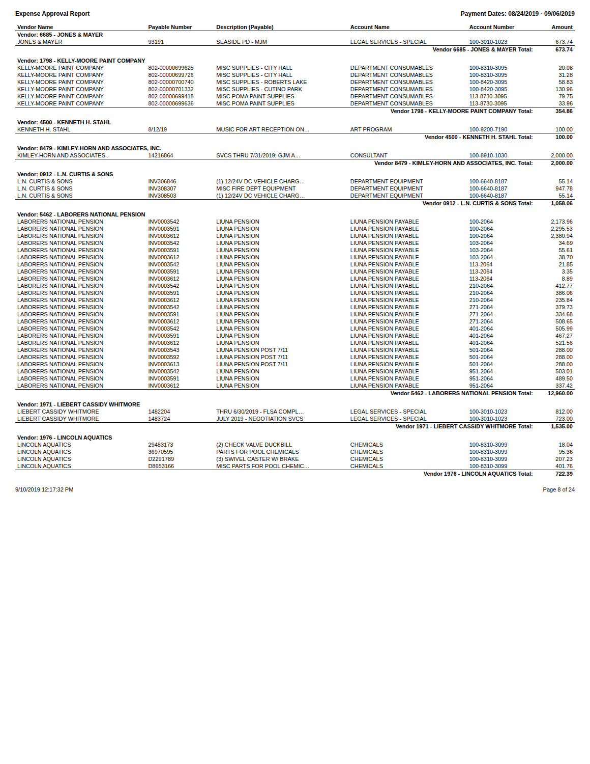Expense Approval Report Payment Dates: 08/24/2019 - 09/06/2019
| Vendor Name | Payable Number | Description (Payable) | Account Name | Account Number | Amount |
| --- | --- | --- | --- | --- | --- |
| Vendor: 6685 - JONES & MAYER |
| JONES & MAYER | 93191 | SEASIDE PD - MJM | LEGAL SERVICES - SPECIAL | 100-3010-1023 | 673.74 |
| Vendor 6685 - JONES & MAYER Total: | 673.74 |
| Vendor: 1798 - KELLY-MOORE PAINT COMPANY |
| KELLY-MOORE PAINT COMPANY | 802-00000699625 | MISC SUPPLIES - CITY HALL | DEPARTMENT CONSUMABLES | 100-8310-3095 | 20.08 |
| KELLY-MOORE PAINT COMPANY | 802-00000699726 | MISC SUPPLIES - CITY HALL | DEPARTMENT CONSUMABLES | 100-8310-3095 | 31.28 |
| KELLY-MOORE PAINT COMPANY | 802-00000700740 | MISC SUPPLIES - ROBERTS LAKE | DEPARTMENT CONSUMABLES | 100-8420-3095 | 58.83 |
| KELLY-MOORE PAINT COMPANY | 802-00000701332 | MISC SUPPLIES - CUTINO PARK | DEPARTMENT CONSUMABLES | 100-8420-3095 | 130.96 |
| KELLY-MOORE PAINT COMPANY | 802-00000699418 | MISC POMA PAINT SUPPLIES | DEPARTMENT CONSUMABLES | 113-8730-3095 | 79.75 |
| KELLY-MOORE PAINT COMPANY | 802-00000699636 | MISC POMA PAINT SUPPLIES | DEPARTMENT CONSUMABLES | 113-8730-3095 | 33.96 |
| Vendor 1798 - KELLY-MOORE PAINT COMPANY Total: | 354.86 |
| Vendor: 4500 - KENNETH H. STAHL |
| KENNETH H. STAHL | 8/12/19 | MUSIC FOR ART RECEPTION ON… | ART PROGRAM | 100-9200-7190 | 100.00 |
| Vendor 4500 - KENNETH H. STAHL Total: | 100.00 |
| Vendor: 8479 - KIMLEY-HORN AND ASSOCIATES, INC. |
| KIMLEY-HORN AND ASSOCIATES.. | 14216864 | SVCS THRU 7/31/2019; GJM A… | CONSULTANT | 100-8910-1030 | 2,000.00 |
| Vendor 8479 - KIMLEY-HORN AND ASSOCIATES, INC. Total: | 2,000.00 |
| Vendor: 0912 - L.N. CURTIS & SONS |
| L.N. CURTIS & SONS | INV306846 | (1) 12/24V DC VEHICLE CHARG… | DEPARTMENT EQUIPMENT | 100-6640-8187 | 55.14 |
| L.N. CURTIS & SONS | INV308307 | MISC FIRE DEPT EQUIPMENT | DEPARTMENT EQUIPMENT | 100-6640-8187 | 947.78 |
| L.N. CURTIS & SONS | INV308503 | (1) 12/24V DC VEHICLE CHARG… | DEPARTMENT EQUIPMENT | 100-6640-8187 | 55.14 |
| Vendor 0912 - L.N. CURTIS & SONS Total: | 1,058.06 |
| Vendor: 5462 - LABORERS NATIONAL PENSION |
| LABORERS NATIONAL PENSION | INV0003542 | LIUNA PENSION | LIUNA PENSION PAYABLE | 100-2064 | 2,173.96 |
| LABORERS NATIONAL PENSION | INV0003591 | LIUNA PENSION | LIUNA PENSION PAYABLE | 100-2064 | 2,295.53 |
| LABORERS NATIONAL PENSION | INV0003612 | LIUNA PENSION | LIUNA PENSION PAYABLE | 100-2064 | 2,380.94 |
| LABORERS NATIONAL PENSION | INV0003542 | LIUNA PENSION | LIUNA PENSION PAYABLE | 103-2064 | 34.69 |
| LABORERS NATIONAL PENSION | INV0003591 | LIUNA PENSION | LIUNA PENSION PAYABLE | 103-2064 | 55.61 |
| LABORERS NATIONAL PENSION | INV0003612 | LIUNA PENSION | LIUNA PENSION PAYABLE | 103-2064 | 38.70 |
| LABORERS NATIONAL PENSION | INV0003542 | LIUNA PENSION | LIUNA PENSION PAYABLE | 113-2064 | 21.85 |
| LABORERS NATIONAL PENSION | INV0003591 | LIUNA PENSION | LIUNA PENSION PAYABLE | 113-2064 | 3.35 |
| LABORERS NATIONAL PENSION | INV0003612 | LIUNA PENSION | LIUNA PENSION PAYABLE | 113-2064 | 8.89 |
| LABORERS NATIONAL PENSION | INV0003542 | LIUNA PENSION | LIUNA PENSION PAYABLE | 210-2064 | 412.77 |
| LABORERS NATIONAL PENSION | INV0003591 | LIUNA PENSION | LIUNA PENSION PAYABLE | 210-2064 | 386.06 |
| LABORERS NATIONAL PENSION | INV0003612 | LIUNA PENSION | LIUNA PENSION PAYABLE | 210-2064 | 235.84 |
| LABORERS NATIONAL PENSION | INV0003542 | LIUNA PENSION | LIUNA PENSION PAYABLE | 271-2064 | 379.73 |
| LABORERS NATIONAL PENSION | INV0003591 | LIUNA PENSION | LIUNA PENSION PAYABLE | 271-2064 | 334.68 |
| LABORERS NATIONAL PENSION | INV0003612 | LIUNA PENSION | LIUNA PENSION PAYABLE | 271-2064 | 508.65 |
| LABORERS NATIONAL PENSION | INV0003542 | LIUNA PENSION | LIUNA PENSION PAYABLE | 401-2064 | 505.99 |
| LABORERS NATIONAL PENSION | INV0003591 | LIUNA PENSION | LIUNA PENSION PAYABLE | 401-2064 | 467.27 |
| LABORERS NATIONAL PENSION | INV0003612 | LIUNA PENSION | LIUNA PENSION PAYABLE | 401-2064 | 521.56 |
| LABORERS NATIONAL PENSION | INV0003543 | LIUNA PENSION POST 7/11 | LIUNA PENSION PAYABLE | 501-2064 | 288.00 |
| LABORERS NATIONAL PENSION | INV0003592 | LIUNA PENSION POST 7/11 | LIUNA PENSION PAYABLE | 501-2064 | 288.00 |
| LABORERS NATIONAL PENSION | INV0003613 | LIUNA PENSION POST 7/11 | LIUNA PENSION PAYABLE | 501-2064 | 288.00 |
| LABORERS NATIONAL PENSION | INV0003542 | LIUNA PENSION | LIUNA PENSION PAYABLE | 951-2064 | 503.01 |
| LABORERS NATIONAL PENSION | INV0003591 | LIUNA PENSION | LIUNA PENSION PAYABLE | 951-2064 | 489.50 |
| LABORERS NATIONAL PENSION | INV0003612 | LIUNA PENSION | LIUNA PENSION PAYABLE | 951-2064 | 337.42 |
| Vendor 5462 - LABORERS NATIONAL PENSION Total: | 12,960.00 |
| Vendor: 1971 - LIEBERT CASSIDY WHITMORE |
| LIEBERT CASSIDY WHITMORE | 1482204 | THRU 6/30/2019 - FLSA COMPL… | LEGAL SERVICES - SPECIAL | 100-3010-1023 | 812.00 |
| LIEBERT CASSIDY WHITMORE | 1483724 | JULY 2019 - NEGOTIATION SVCS | LEGAL SERVICES - SPECIAL | 100-3010-1023 | 723.00 |
| Vendor 1971 - LIEBERT CASSIDY WHITMORE Total: | 1,535.00 |
| Vendor: 1976 - LINCOLN AQUATICS |
| LINCOLN AQUATICS | 29483173 | (2) CHECK VALVE DUCKBILL | CHEMICALS | 100-8310-3099 | 18.04 |
| LINCOLN AQUATICS | 36970595 | PARTS FOR POOL CHEMICALS | CHEMICALS | 100-8310-3099 | 95.36 |
| LINCOLN AQUATICS | D2291789 | (3) SWIVEL CASTER W/ BRAKE | CHEMICALS | 100-8310-3099 | 207.23 |
| LINCOLN AQUATICS | D8653166 | MISC PARTS FOR POOL CHEMIC… | CHEMICALS | 100-8310-3099 | 401.76 |
| Vendor 1976 - LINCOLN AQUATICS Total: | 722.39 |
9/10/2019 12:17:32 PM Page 8 of 24